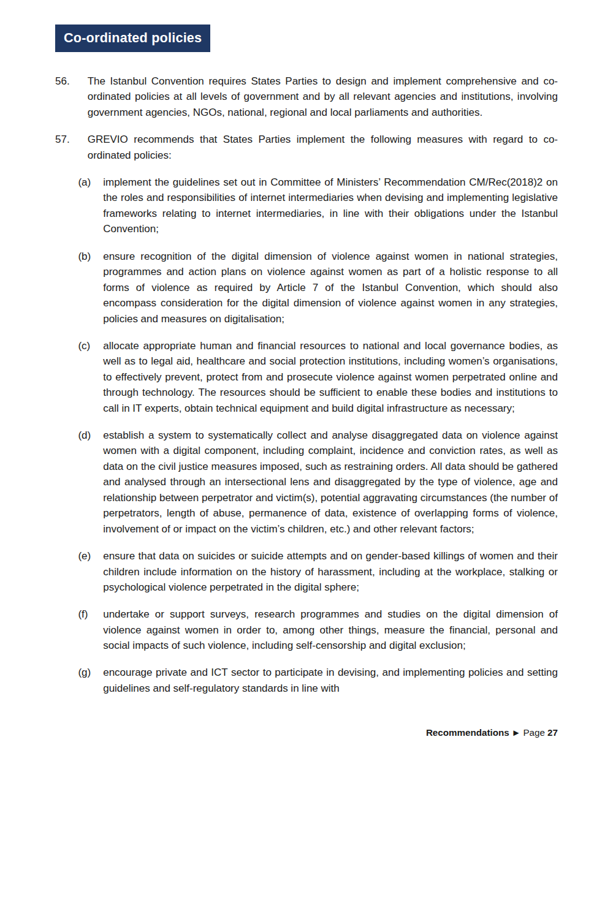Co-ordinated policies
56.
The Istanbul Convention requires States Parties to design and implement comprehensive and co-ordinated policies at all levels of government and by all relevant agencies and institutions, involving government agencies, NGOs, national, regional and local parliaments and authorities.
57.
GREVIO recommends that States Parties implement the following measures with regard to co-ordinated policies:
(a) implement the guidelines set out in Committee of Ministers’ Recommendation CM/Rec(2018)2 on the roles and responsibilities of internet intermediaries when devising and implementing legislative frameworks relating to internet intermediaries, in line with their obligations under the Istanbul Convention;
(b) ensure recognition of the digital dimension of violence against women in national strategies, programmes and action plans on violence against women as part of a holistic response to all forms of violence as required by Article 7 of the Istanbul Convention, which should also encompass consideration for the digital dimension of violence against women in any strategies, policies and measures on digitalisation;
(c) allocate appropriate human and financial resources to national and local governance bodies, as well as to legal aid, healthcare and social protection institutions, including women’s organisations, to effectively prevent, protect from and prosecute violence against women perpetrated online and through technology. The resources should be sufficient to enable these bodies and institutions to call in IT experts, obtain technical equipment and build digital infrastructure as necessary;
(d) establish a system to systematically collect and analyse disaggregated data on violence against women with a digital component, including complaint, incidence and conviction rates, as well as data on the civil justice measures imposed, such as restraining orders. All data should be gathered and analysed through an intersectional lens and disaggregated by the type of violence, age and relationship between perpetrator and victim(s), potential aggravating circumstances (the number of perpetrators, length of abuse, permanence of data, existence of overlapping forms of violence, involvement of or impact on the victim’s children, etc.) and other relevant factors;
(e) ensure that data on suicides or suicide attempts and on gender-based killings of women and their children include information on the history of harassment, including at the workplace, stalking or psychological violence perpetrated in the digital sphere;
(f) undertake or support surveys, research programmes and studies on the digital dimension of violence against women in order to, among other things, measure the financial, personal and social impacts of such violence, including self-censorship and digital exclusion;
(g) encourage private and ICT sector to participate in devising, and implementing policies and setting guidelines and self-regulatory standards in line with
Recommendations►Page 27